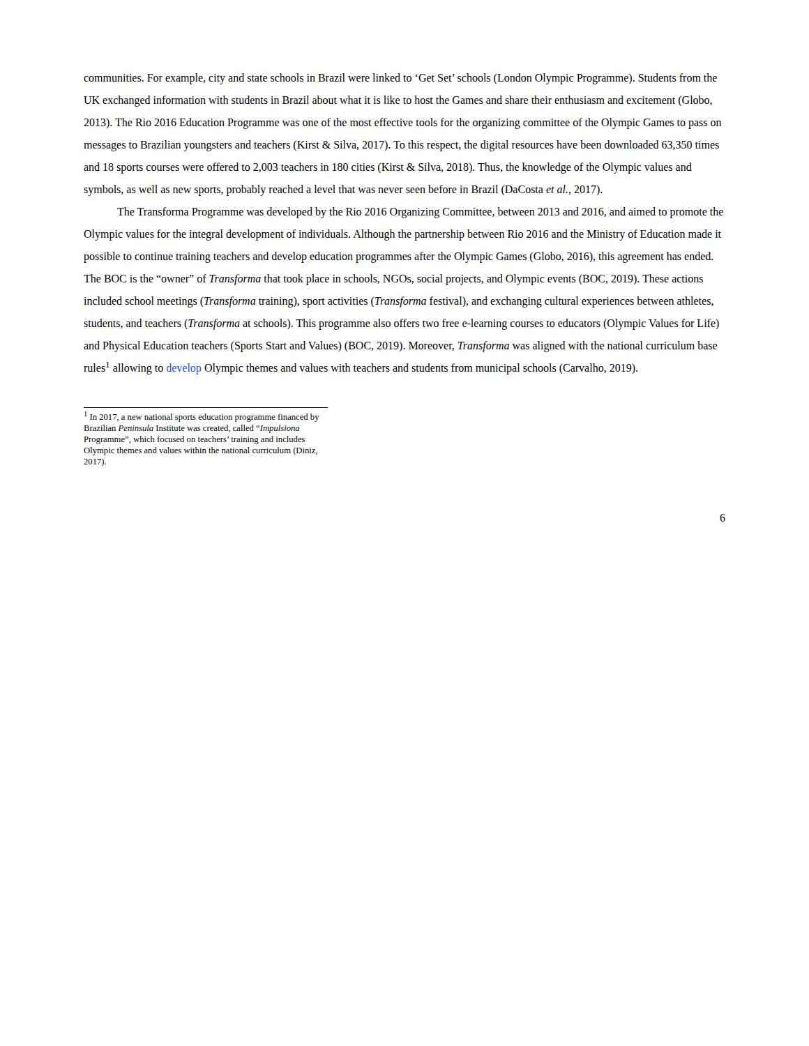communities. For example, city and state schools in Brazil were linked to ‘Get Set’ schools (London Olympic Programme). Students from the UK exchanged information with students in Brazil about what it is like to host the Games and share their enthusiasm and excitement (Globo, 2013). The Rio 2016 Education Programme was one of the most effective tools for the organizing committee of the Olympic Games to pass on messages to Brazilian youngsters and teachers (Kirst & Silva, 2017). To this respect, the digital resources have been downloaded 63,350 times and 18 sports courses were offered to 2,003 teachers in 180 cities (Kirst & Silva, 2018). Thus, the knowledge of the Olympic values and symbols, as well as new sports, probably reached a level that was never seen before in Brazil (DaCosta et al., 2017).
The Transforma Programme was developed by the Rio 2016 Organizing Committee, between 2013 and 2016, and aimed to promote the Olympic values for the integral development of individuals. Although the partnership between Rio 2016 and the Ministry of Education made it possible to continue training teachers and develop education programmes after the Olympic Games (Globo, 2016), this agreement has ended. The BOC is the “owner” of Transforma that took place in schools, NGOs, social projects, and Olympic events (BOC, 2019). These actions included school meetings (Transforma training), sport activities (Transforma festival), and exchanging cultural experiences between athletes, students, and teachers (Transforma at schools). This programme also offers two free e-learning courses to educators (Olympic Values for Life) and Physical Education teachers (Sports Start and Values) (BOC, 2019). Moreover, Transforma was aligned with the national curriculum base rules1 allowing to develop Olympic themes and values with teachers and students from municipal schools (Carvalho, 2019).
1 In 2017, a new national sports education programme financed by Brazilian Peninsula Institute was created, called “Impulsiona Programme”, which focused on teachers’ training and includes Olympic themes and values within the national curriculum (Diniz, 2017).
6